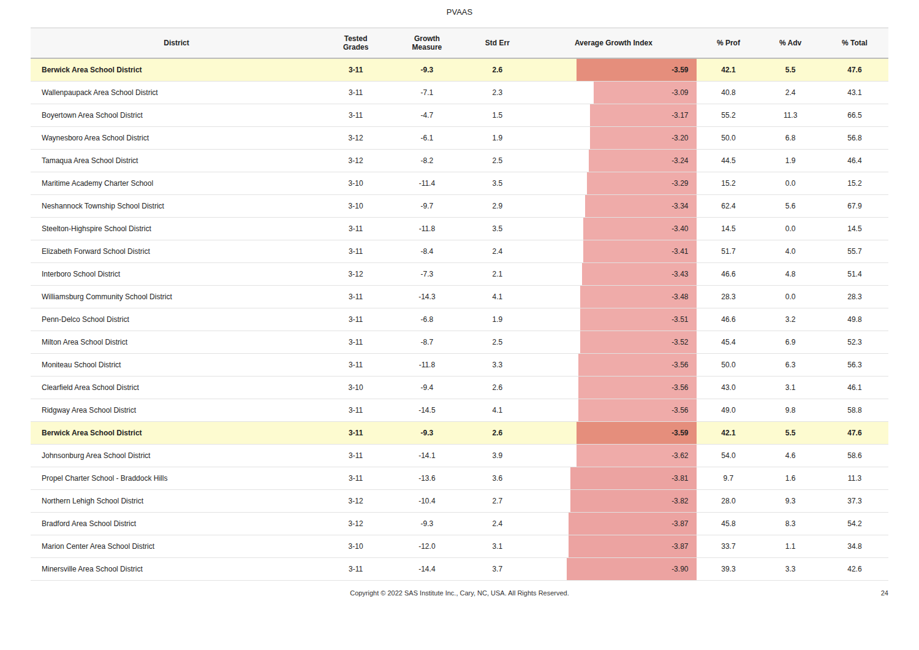PVAAS
| District | Tested Grades | Growth Measure | Std Err | Average Growth Index | % Prof | % Adv | % Total |
| --- | --- | --- | --- | --- | --- | --- | --- |
| Berwick Area School District | 3-11 | -9.3 | 2.6 | -3.59 | 42.1 | 5.5 | 47.6 |
| Wallenpaupack Area School District | 3-11 | -7.1 | 2.3 | -3.09 | 40.8 | 2.4 | 43.1 |
| Boyertown Area School District | 3-11 | -4.7 | 1.5 | -3.17 | 55.2 | 11.3 | 66.5 |
| Waynesboro Area School District | 3-12 | -6.1 | 1.9 | -3.20 | 50.0 | 6.8 | 56.8 |
| Tamaqua Area School District | 3-12 | -8.2 | 2.5 | -3.24 | 44.5 | 1.9 | 46.4 |
| Maritime Academy Charter School | 3-10 | -11.4 | 3.5 | -3.29 | 15.2 | 0.0 | 15.2 |
| Neshannock Township School District | 3-10 | -9.7 | 2.9 | -3.34 | 62.4 | 5.6 | 67.9 |
| Steelton-Highspire School District | 3-11 | -11.8 | 3.5 | -3.40 | 14.5 | 0.0 | 14.5 |
| Elizabeth Forward School District | 3-11 | -8.4 | 2.4 | -3.41 | 51.7 | 4.0 | 55.7 |
| Interboro School District | 3-12 | -7.3 | 2.1 | -3.43 | 46.6 | 4.8 | 51.4 |
| Williamsburg Community School District | 3-11 | -14.3 | 4.1 | -3.48 | 28.3 | 0.0 | 28.3 |
| Penn-Delco School District | 3-11 | -6.8 | 1.9 | -3.51 | 46.6 | 3.2 | 49.8 |
| Milton Area School District | 3-11 | -8.7 | 2.5 | -3.52 | 45.4 | 6.9 | 52.3 |
| Moniteau School District | 3-11 | -11.8 | 3.3 | -3.56 | 50.0 | 6.3 | 56.3 |
| Clearfield Area School District | 3-10 | -9.4 | 2.6 | -3.56 | 43.0 | 3.1 | 46.1 |
| Ridgway Area School District | 3-11 | -14.5 | 4.1 | -3.56 | 49.0 | 9.8 | 58.8 |
| Berwick Area School District | 3-11 | -9.3 | 2.6 | -3.59 | 42.1 | 5.5 | 47.6 |
| Johnsonburg Area School District | 3-11 | -14.1 | 3.9 | -3.62 | 54.0 | 4.6 | 58.6 |
| Propel Charter School - Braddock Hills | 3-11 | -13.6 | 3.6 | -3.81 | 9.7 | 1.6 | 11.3 |
| Northern Lehigh School District | 3-12 | -10.4 | 2.7 | -3.82 | 28.0 | 9.3 | 37.3 |
| Bradford Area School District | 3-12 | -9.3 | 2.4 | -3.87 | 45.8 | 8.3 | 54.2 |
| Marion Center Area School District | 3-10 | -12.0 | 3.1 | -3.87 | 33.7 | 1.1 | 34.8 |
| Minersville Area School District | 3-11 | -14.4 | 3.7 | -3.90 | 39.3 | 3.3 | 42.6 |
Copyright © 2022 SAS Institute Inc., Cary, NC, USA. All Rights Reserved. 24